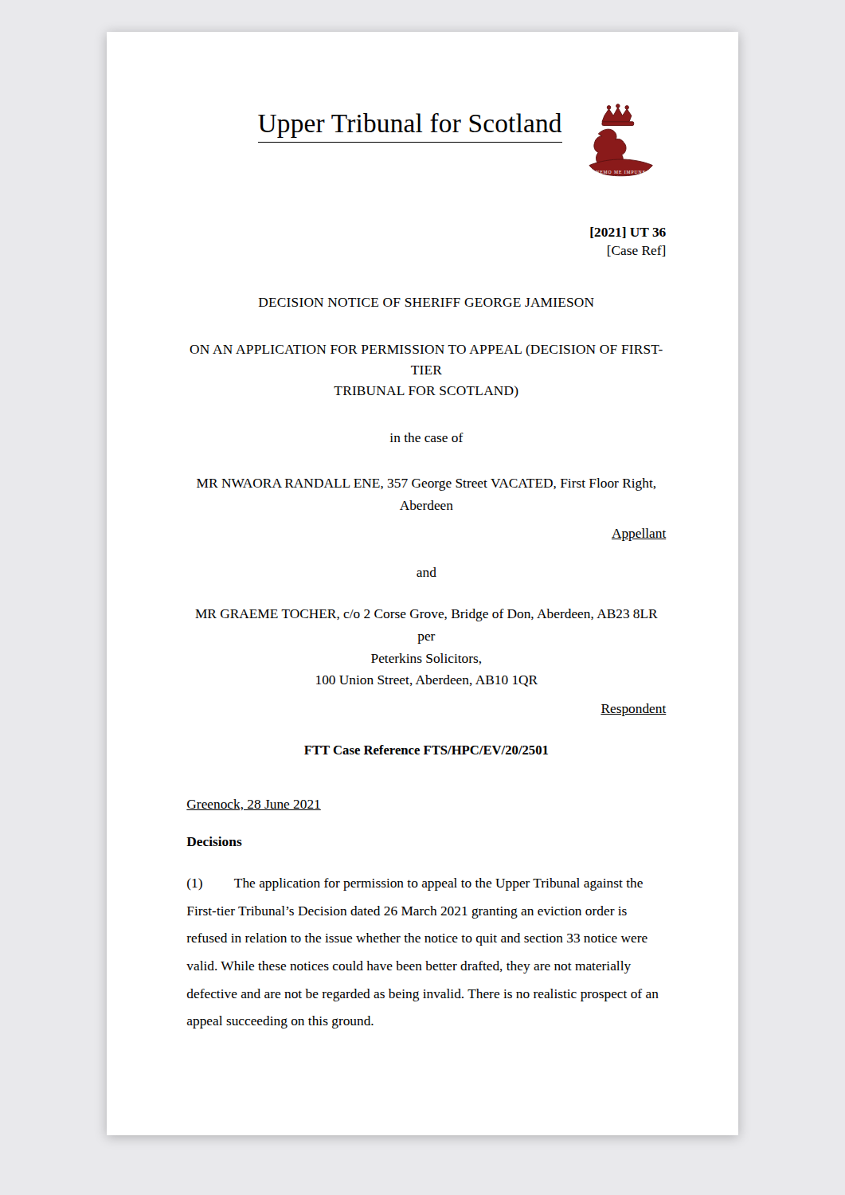Upper Tribunal for Scotland
NEMO ME IMPUNE
[2021] UT 36
[Case Ref]
DECISION NOTICE OF SHERIFF GEORGE JAMIESON
ON AN APPLICATION FOR PERMISSION TO APPEAL (DECISION OF FIRST-TIER
TRIBUNAL FOR SCOTLAND)
in the case of
MR NWAORA RANDALL ENE, 357 George Street VACATED, First Floor Right, Aberdeen
Appellant
and
MR GRAEME TOCHER, c/o 2 Corse Grove, Bridge of Don, Aberdeen, AB23 8LR per
Peterkins Solicitors,
100 Union Street, Aberdeen, AB10 1QR
Respondent
FTT Case Reference FTS/HPC/EV/20/2501
Greenock, 28 June 2021
Decisions
(1) The application for permission to appeal to the Upper Tribunal against the First-tier Tribunal’s Decision dated 26 March 2021 granting an eviction order is refused in relation to the issue whether the notice to quit and section 33 notice were valid. While these notices could have been better drafted, they are not materially defective and are not be regarded as being invalid. There is no realistic prospect of an appeal succeeding on this ground.